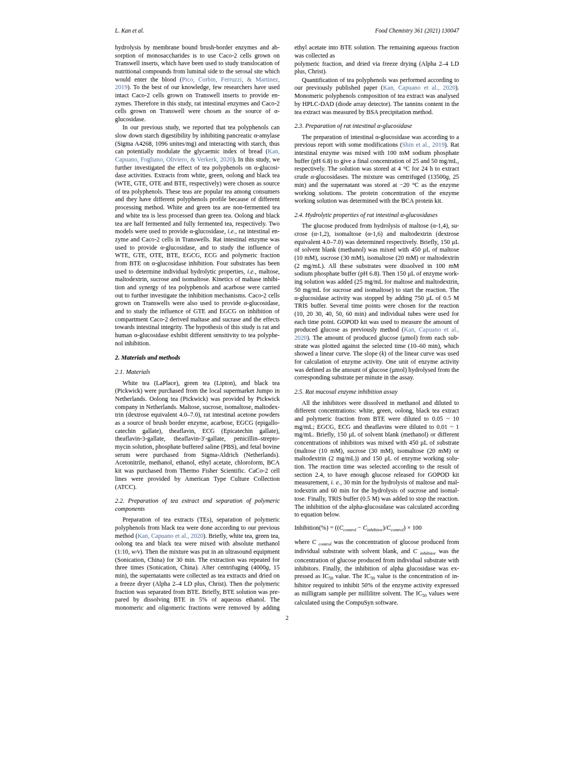L. Kan et al.
Food Chemistry 361 (2021) 130047
hydrolysis by membrane bound brush-border enzymes and absorption of monosaccharides is to use Caco-2 cells grown on Transwell inserts, which have been used to study translocation of nutritional compounds from luminal side to the serosal site which would enter the blood (Pico, Corbin, Ferruzzi, & Martinez, 2019). To the best of our knowledge, few researchers have used intact Caco-2 cells grown on Transwell inserts to provide enzymes. Therefore in this study, rat intestinal enzymes and Caco-2 cells grown on Transwell were chosen as the source of α-glucosidase.
In our previous study, we reported that tea polyphenols can slow down starch digestibility by inhibiting pancreatic α-amylase (Sigma A4268, 1096 unites/mg) and interacting with starch, thus can potentially modulate the glycaemic index of bread (Kan, Capuano, Fogliano, Oliviero, & Verkerk, 2020). In this study, we further investigated the effect of tea polyphenols on α-glucosidase activities. Extracts from white, green, oolong and black tea (WTE, GTE, OTE and BTE, respectively) were chosen as source of tea polyphenols. These teas are popular tea among consumers and they have different polyphenols profile because of different processing method. White and green tea are non-fermented tea and white tea is less processed than green tea. Oolong and black tea are half fermented and fully fermented tea, respectively. Two models were used to provide α-glucosidase, i.e., rat intestinal enzyme and Caco-2 cells in Transwells. Rat intestinal enzyme was used to provide α-glucosidase, and to study the influence of WTE, GTE, OTE, BTE, EGCG, ECG and polymeric fraction from BTE on α-glucosidase inhibition. Four substrates has been used to determine individual hydrolytic properties, i.e., maltose, maltodextrin, sucrose and isomaltose. Kinetics of maltase inhibition and synergy of tea polyphenols and acarbose were carried out to further investigate the inhibition mechanisms. Caco-2 cells grown on Transwells were also used to provide α-glucosidase, and to study the influence of GTE and EGCG on inhibition of compartment Caco-2 derived maltase and sucrase and the effects towards intestinal integrity. The hypothesis of this study is rat and human α-glucosidase exhibit different sensitivity to tea polyphenol inhibition.
2. Materials and methods
2.1. Materials
White tea (LaPlace), green tea (Lipton), and black tea (Pickwick) were purchased from the local supermarket Jumpo in Netherlands. Oolong tea (Pickwick) was provided by Pickwick company in Netherlands. Maltose, sucrose, isomaltose, maltodextrin (dextrose equivalent 4.0–7.0), rat intestinal acetone powders as a source of brush border enzyme, acarbose, EGCG (epigallocatechin gallate), theaflavin, ECG (Epicatechin gallate), theaflavin-3-gallate, theaflavin-3′-gallate, penicillin–streptomycin solution, phosphate buffered saline (PBS), and fetal bovine serum were purchased from Sigma-Aldrich (Netherlands). Acetonitrile, methanol, ethanol, ethyl acetate, chloroform, BCA kit was purchased from Thermo Fisher Scientific. CaCo-2 cell lines were provided by American Type Culture Collection (ATCC).
2.2. Preparation of tea extract and separation of polymeric components
Preparation of tea extracts (TEs), separation of polymeric polyphenols from black tea were done according to our previous method (Kan, Capuano et al., 2020). Briefly, white tea, green tea, oolong tea and black tea were mixed with absolute methanol (1:10, w/v). Then the mixture was put in an ultrasound equipment (Sonication, China) for 30 min. The extraction was repeated for three times (Sonication, China). After centrifuging (4000g, 15 min), the supernatants were collected as tea extracts and dried on a freeze dryer (Alpha 2–4 LD plus, Christ). Then the polymeric fraction was separated from BTE. Briefly, BTE solution was prepared by dissolving BTE in 5% of aqueous ethanol. The monomeric and oligomeric fractions were removed by adding ethyl acetate into BTE solution. The remaining aqueous fraction was collected as
polymeric fraction, and dried via freeze drying (Alpha 2–4 LD plus, Christ).
Quantification of tea polyphenols was performed according to our previously published paper (Kan, Capuano et al., 2020). Monomeric polyphenols composition of tea extract was analysed by HPLC-DAD (diode array detector). The tannins content in the tea extract was measured by BSA precipitation method.
2.3. Preparation of rat intestinal α-glucosidase
The preparation of intestinal α-glucosidase was according to a previous report with some modifications (Shin et al., 2019). Rat intestinal enzyme was mixed with 100 mM sodium phosphate buffer (pH 6.8) to give a final concentration of 25 and 50 mg/mL, respectively. The solution was stored at 4 °C for 24 h to extract crude α-glucosidases. The mixture was centrifuged (13500g, 25 min) and the supernatant was stored at −20 °C as the enzyme working solutions. The protein concentration of the enzyme working solution was determined with the BCA protein kit.
2.4. Hydrolytic properties of rat intestinal α-glucosidases
The glucose produced from hydrolysis of maltose (α-1,4), sucrose (α-1,2), isomaltose (α-1,6) and maltodextrin (dextrose equivalent 4.0–7.0) was determined respectively. Briefly, 150 μL of solvent blank (methanol) was mixed with 450 μL of maltose (10 mM), sucrose (30 mM), isomaltose (20 mM) or maltodextrin (2 mg/mL). All these substrates were dissolved in 100 mM sodium phosphate buffer (pH 6.8). Then 150 μL of enzyme working solution was added (25 mg/mL for maltose and maltodextrin, 50 mg/mL for sucrose and isomaltose) to start the reaction. The α-glucosidase activity was stopped by adding 750 μL of 0.5 M TRIS buffer. Several time points were chosen for the reaction (10, 20 30, 40, 50, 60 min) and individual tubes were used for each time point. GOPOD kit was used to measure the amount of produced glucose as previously method (Kan, Capuano et al., 2020). The amount of produced glucose (μmol) from each substrate was plotted against the selected time (10–60 min), which showed a linear curve. The slope (k) of the linear curve was used for calculation of enzyme activity. One unit of enzyme activity was defined as the amount of glucose (μmol) hydrolysed from the corresponding substrate per minute in the assay.
2.5. Rat mucosal enzyme inhibition assay
All the inhibitors were dissolved in methanol and diluted to different concentrations: white, green, oolong, black tea extract and polymeric fraction from BTE were diluted to 0.05 ~ 10 mg/mL; EGCG, ECG and theaflavins were diluted to 0.01 ~ 1 mg/mL. Briefly, 150 μL of solvent blank (methanol) or different concentrations of inhibitors was mixed with 450 μL of substrate (maltose (10 mM), sucrose (30 mM), isomaltose (20 mM) or maltodextrin (2 mg/mL)) and 150 μL of enzyme working solution. The reaction time was selected according to the result of section 2.4, to have enough glucose released for GOPOD kit measurement, i. e., 30 min for the hydrolysis of maltose and maltodextrin and 60 min for the hydrolysis of sucrose and isomaltose. Finally, TRIS buffer (0.5 M) was added to stop the reaction. The inhibition of the alpha-glucosidase was calculated according to equation below.
Inhibition(%) = ((Ccontrol − Cinhibitor)/Ccontrol) × 100
where C control was the concentration of glucose produced from individual substrate with solvent blank, and C inhibitor was the concentration of glucose produced from individual substrate with inhibitors. Finally, the inhibition of alpha glucosidase was expressed as IC50 value. The IC50 value is the concentration of inhibitor required to inhibit 50% of the enzyme activity expressed as milligram sample per millilitre solvent. The IC50 values were calculated using the CompuSyn software.
2